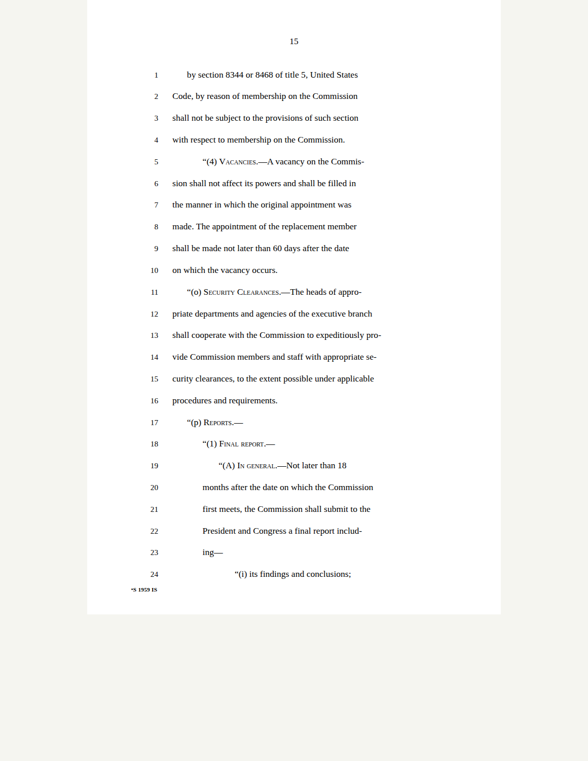15
| 1 | by section 8344 or 8468 of title 5, United States |
| 2 | Code, by reason of membership on the Commission |
| 3 | shall not be subject to the provisions of such section |
| 4 | with respect to membership on the Commission. |
| 5 | “(4) Vacancies. —A vacancy on the Commis- |
| 6 | sion shall not affect its powers and shall be filled in |
| 7 | the manner in which the original appointment was |
| 8 | made. The appointment of the replacement member |
| 9 | shall be made not later than 60 days after the date |
| 10 | on which the vacancy occurs. |
| 11 | “(o) Security Clearances. —The heads of appro- |
| 12 | priate departments and agencies of the executive branch |
| 13 | shall cooperate with the Commission to expeditiously pro- |
| 14 | vide Commission members and staff with appropriate se- |
| 15 | curity clearances, to the extent possible under applicable |
| 16 | procedures and requirements. |
| 17 | “(p) Reports. — |
| 18 | “(1) Final report. — |
| 19 | “(A) In general. —Not later than 18 |
| 20 | months after the date on which the Commission |
| 21 | first meets, the Commission shall submit to the |
| 22 | President and Congress a final report includ- |
| 23 | ing— |
| 24 | “(i) its findings and conclusions; |
•S 1959 IS